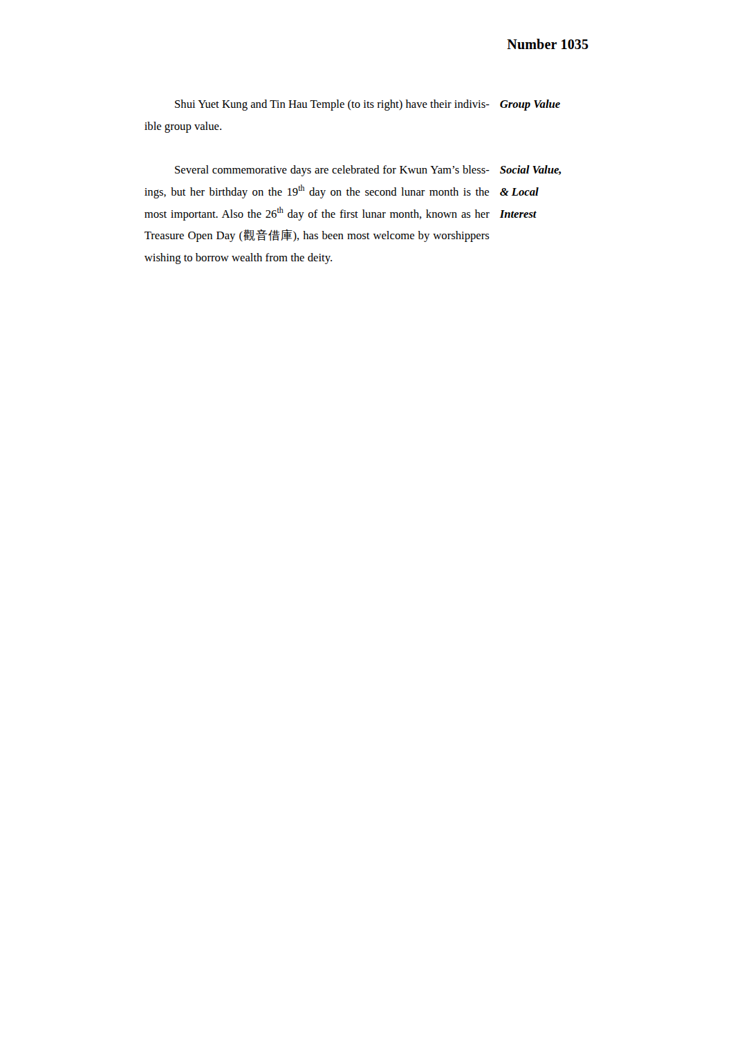Number 1035
Shui Yuet Kung and Tin Hau Temple (to its right) have their indivisible group value.
Group Value
Several commemorative days are celebrated for Kwun Yam’s blessings, but her birthday on the 19th day on the second lunar month is the most important. Also the 26th day of the first lunar month, known as her Treasure Open Day (觀音借庫), has been most welcome by worshippers wishing to borrow wealth from the deity.
Social Value,
& Local
Interest